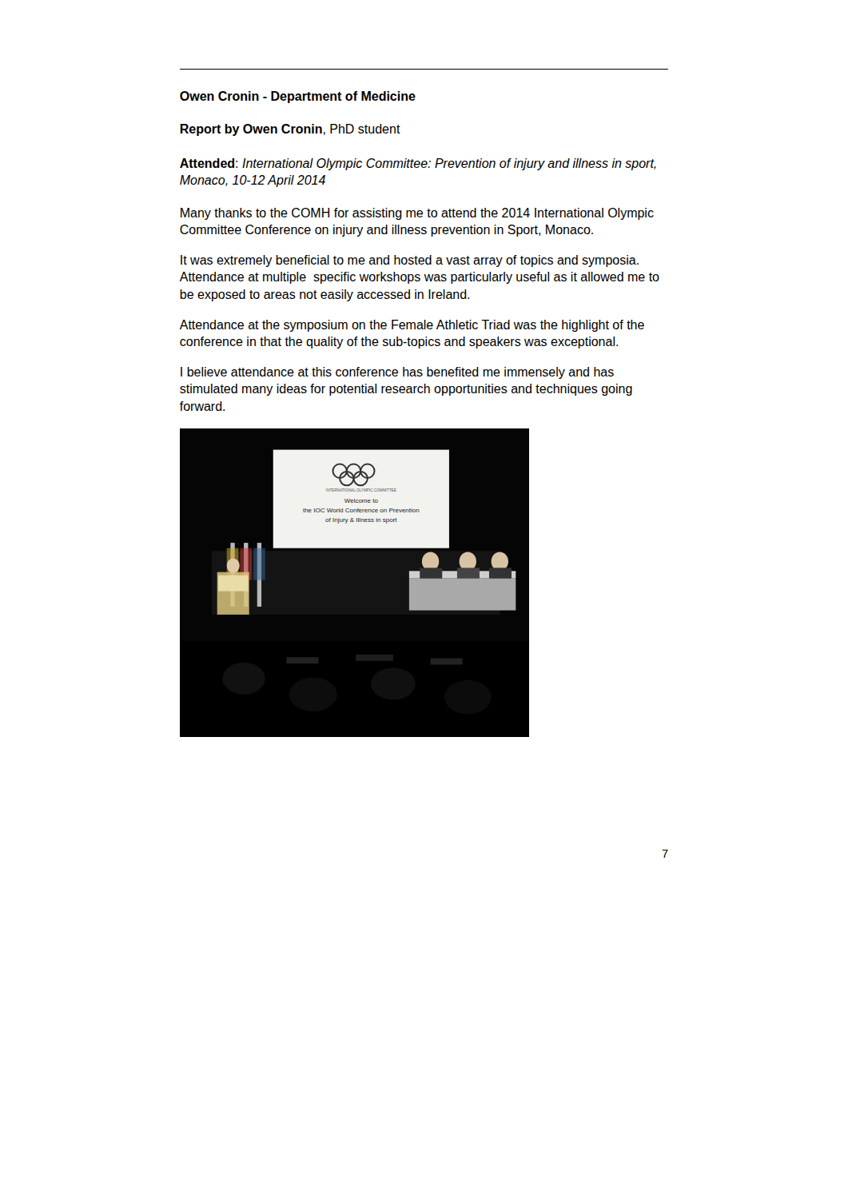Owen Cronin - Department of Medicine
Report by Owen Cronin, PhD student
Attended: International Olympic Committee: Prevention of injury and illness in sport, Monaco, 10-12 April 2014
Many thanks to the COMH for assisting me to attend the 2014 International Olympic Committee Conference on injury and illness prevention in Sport, Monaco.
It was extremely beneficial to me and hosted a vast array of topics and symposia. Attendance at multiple specific workshops was particularly useful as it allowed me to be exposed to areas not easily accessed in Ireland.
Attendance at the symposium on the Female Athletic Triad was the highlight of the conference in that the quality of the sub-topics and speakers was exceptional.
I believe attendance at this conference has benefited me immensely and has stimulated many ideas for potential research opportunities and techniques going forward.
7